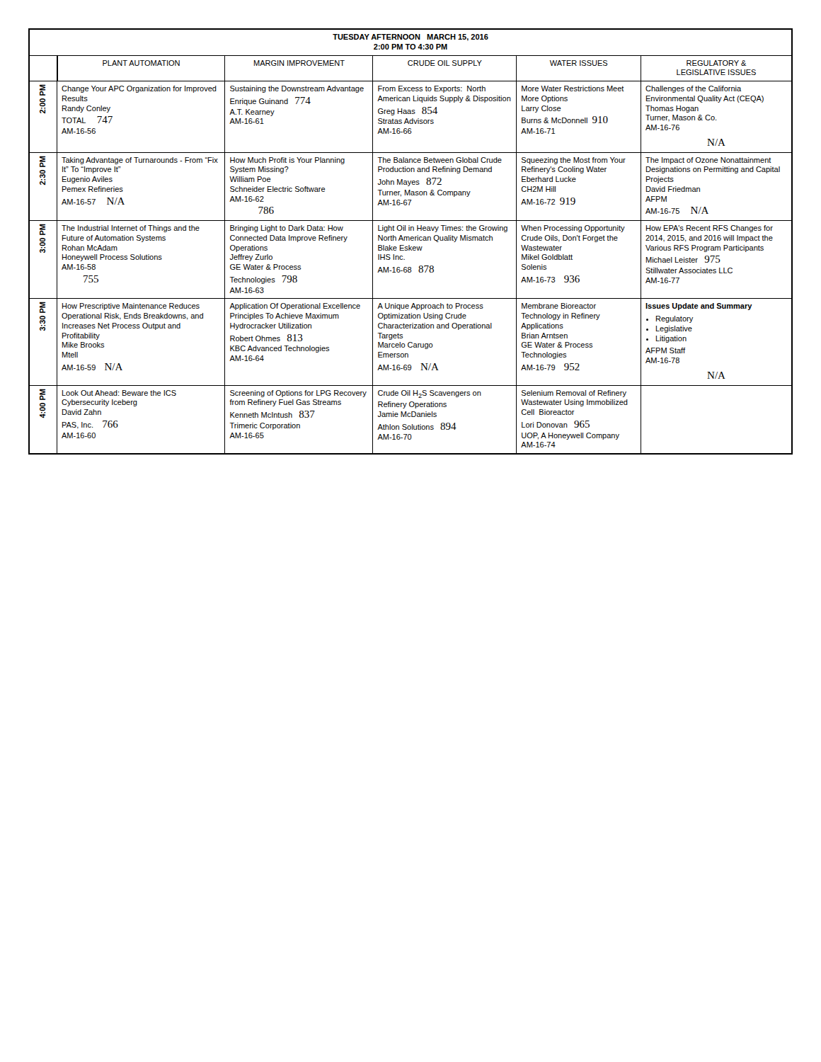| TUESDAY AFTERNOON MARCH 15, 2016 2:00 PM TO 4:30 PM |
| | PLANT AUTOMATION | MARGIN IMPROVEMENT | CRUDE OIL SUPPLY | WATER ISSUES | REGULATORY & LEGISLATIVE ISSUES |
| 2:00 PM | Change Your APC Organization for Improved Results Randy Conley TOTAL 747 AM-16-56 | Sustaining the Downstream Advantage Enrique Guinand 774 A.T. Kearney AM-16-61 | From Excess to Exports: North American Liquids Supply & Disposition Greg Haas 854 Stratas Advisors AM-16-66 | More Water Restrictions Meet More Options Larry Close Burns & McDonnell 910 AM-16-71 | Challenges of the California Environmental Quality Act (CEQA) Thomas Hogan Turner, Mason & Co. AM-16-76 N/A |
| 2:30 PM | Taking Advantage of Turnarounds - From “Fix It” To “Improve It” Eugenio Aviles Pemex Refineries AM-16-57 N/A | How Much Profit is Your Planning System Missing? William Poe Schneider Electric Software AM-16-62 786 | The Balance Between Global Crude Production and Refining Demand John Mayes 872 Turner, Mason & Company AM-16-67 | Squeezing the Most from Your Refinery's Cooling Water Eberhard Lucke CH2M Hill AM-16-72 919 | The Impact of Ozone Nonattainment Designations on Permitting and Capital Projects David Friedman AFPM AM-16-75 N/A |
| 3:00 PM | The Industrial Internet of Things and the Future of Automation Systems Rohan McAdam Honeywell Process Solutions AM-16-58 755 | Bringing Light to Dark Data: How Connected Data Improve Refinery Operations Jeffrey Zurlo GE Water & Process Technologies 798 AM-16-63 | Light Oil in Heavy Times: the Growing North American Quality Mismatch Blake Eskew IHS Inc. AM-16-68 878 | When Processing Opportunity Crude Oils, Don't Forget the Wastewater Mikel Goldblatt Solenis AM-16-73 936 | How EPA's Recent RFS Changes for 2014, 2015, and 2016 will Impact the Various RFS Program Participants Michael Leister 975 Stillwater Associates LLC AM-16-77 |
| 3:30 PM | How Prescriptive Maintenance Reduces Operational Risk, Ends Breakdowns, and Increases Net Process Output and Profitability Mike Brooks Mtell AM-16-59 N/A | Application Of Operational Excellence Principles To Achieve Maximum Hydrocracker Utilization Robert Ohmes 813 KBC Advanced Technologies AM-16-64 | A Unique Approach to Process Optimization Using Crude Characterization and Operational Targets Marcelo Carugo Emerson AM-16-69 N/A | Membrane Bioreactor Technology in Refinery Applications Brian Arntsen GE Water & Process Technologies AM-16-79 952 | Issues Update and Summary Regulatory Legislative Litigation AFPM Staff AM-16-78 N/A |
| 4:00 PM | Look Out Ahead: Beware the ICS Cybersecurity Iceberg David Zahn PAS, Inc. 766 AM-16-60 | Screening of Options for LPG Recovery from Refinery Fuel Gas Streams Kenneth McIntush 837 Trimeric Corporation AM-16-65 | Crude Oil H 2 S Scavengers on Refinery Operations Jamie McDaniels Athlon Solutions 894 AM-16-70 | Selenium Removal of Refinery Wastewater Using Immobilized Cell Bioreactor Lori Donovan 965 UOP, A Honeywell Company AM-16-74 | |